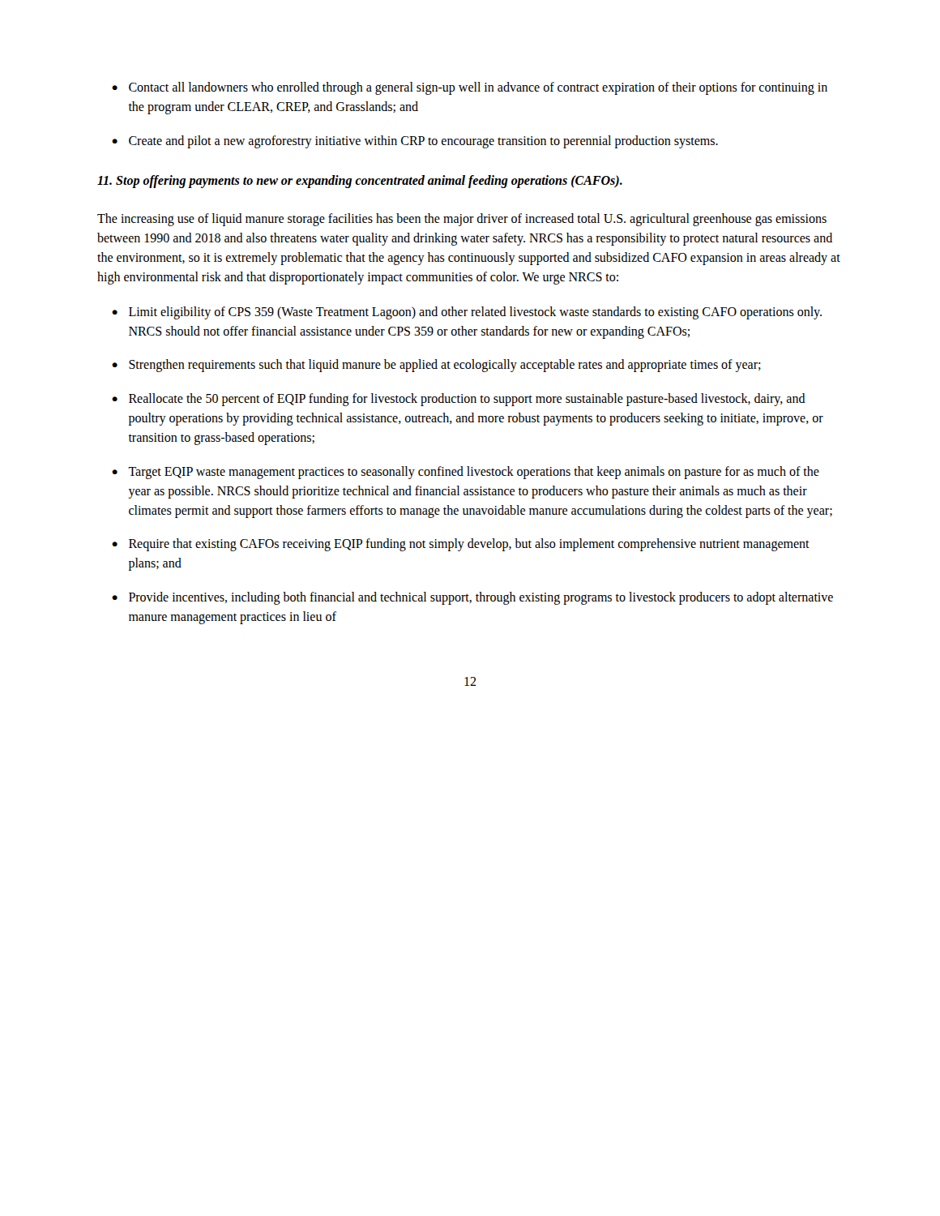Contact all landowners who enrolled through a general sign-up well in advance of contract expiration of their options for continuing in the program under CLEAR, CREP, and Grasslands; and
Create and pilot a new agroforestry initiative within CRP to encourage transition to perennial production systems.
11. Stop offering payments to new or expanding concentrated animal feeding operations (CAFOs).
The increasing use of liquid manure storage facilities has been the major driver of increased total U.S. agricultural greenhouse gas emissions between 1990 and 2018 and also threatens water quality and drinking water safety. NRCS has a responsibility to protect natural resources and the environment, so it is extremely problematic that the agency has continuously supported and subsidized CAFO expansion in areas already at high environmental risk and that disproportionately impact communities of color. We urge NRCS to:
Limit eligibility of CPS 359 (Waste Treatment Lagoon) and other related livestock waste standards to existing CAFO operations only. NRCS should not offer financial assistance under CPS 359 or other standards for new or expanding CAFOs;
Strengthen requirements such that liquid manure be applied at ecologically acceptable rates and appropriate times of year;
Reallocate the 50 percent of EQIP funding for livestock production to support more sustainable pasture-based livestock, dairy, and poultry operations by providing technical assistance, outreach, and more robust payments to producers seeking to initiate, improve, or transition to grass-based operations;
Target EQIP waste management practices to seasonally confined livestock operations that keep animals on pasture for as much of the year as possible. NRCS should prioritize technical and financial assistance to producers who pasture their animals as much as their climates permit and support those farmers efforts to manage the unavoidable manure accumulations during the coldest parts of the year;
Require that existing CAFOs receiving EQIP funding not simply develop, but also implement comprehensive nutrient management plans; and
Provide incentives, including both financial and technical support, through existing programs to livestock producers to adopt alternative manure management practices in lieu of
12